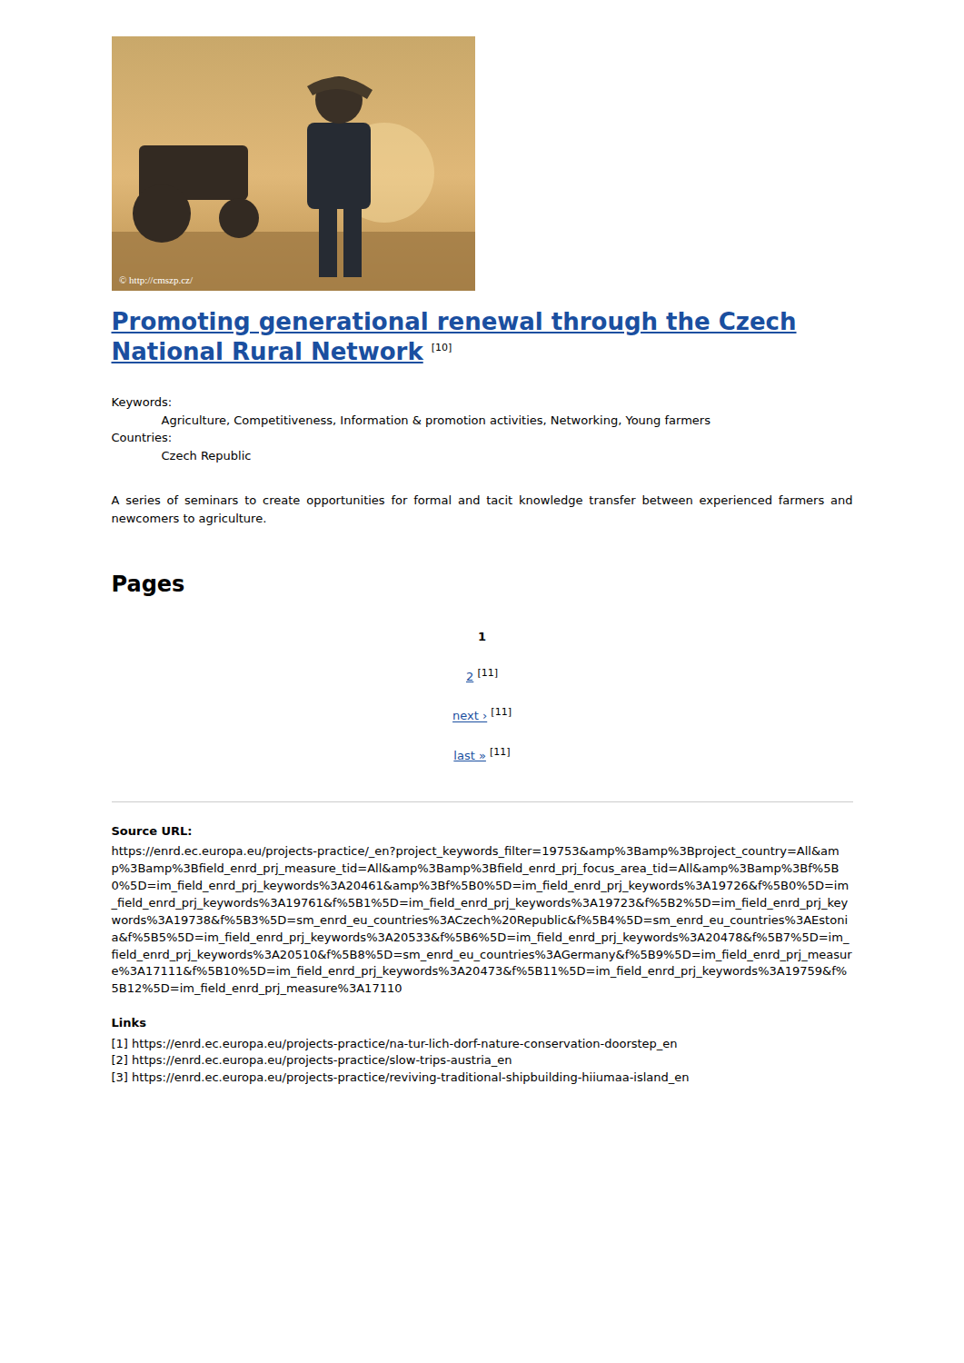Promoting generational renewal through the Czech National Rural Network [10]
Keywords:
Agriculture, Competitiveness, Information & promotion activities, Networking, Young farmers
Countries:
Czech Republic
A series of seminars to create opportunities for formal and tacit knowledge transfer between experienced farmers and newcomers to agriculture.
Pages
1
2 [11]
next › [11]
last » [11]
Source URL:
https://enrd.ec.europa.eu/projects-practice/_en?project_keywords_filter=19753&amp%3Bamp%3Bproject_country=All&amp%3Bamp%3Bfield_enrd_prj_measure_tid=All&amp%3Bamp%3Bfield_enrd_prj_focus_area_tid=All&amp%3Bamp%3Bf%5B0%5D=im_field_enrd_prj_keywords%3A20461&amp%3Bf%5B0%5D=im_field_enrd_prj_keywords%3A19726&f%5B0%5D=im_field_enrd_prj_keywords%3A19761&f%5B1%5D=im_field_enrd_prj_keywords%3A19723&f%5B2%5D=im_field_enrd_prj_keywords%3A19738&f%5B3%5D=sm_enrd_eu_countries%3ACzech%20Republic&f%5B4%5D=sm_enrd_eu_countries%3AEstonia&f%5B5%5D=im_field_enrd_prj_keywords%3A20533&f%5B6%5D=im_field_enrd_prj_keywords%3A20478&f%5B7%5D=im_field_enrd_prj_keywords%3A20510&f%5B8%5D=sm_enrd_eu_countries%3AGermany&f%5B9%5D=im_field_enrd_prj_measure%3A17111&f%5B10%5D=im_field_enrd_prj_keywords%3A20473&f%5B11%5D=im_field_enrd_prj_keywords%3A19759&f%5B12%5D=im_field_enrd_prj_measure%3A17110
Links
[1] https://enrd.ec.europa.eu/projects-practice/na-tur-lich-dorf-nature-conservation-doorstep_en
[2] https://enrd.ec.europa.eu/projects-practice/slow-trips-austria_en
[3] https://enrd.ec.europa.eu/projects-practice/reviving-traditional-shipbuilding-hiiumaa-island_en